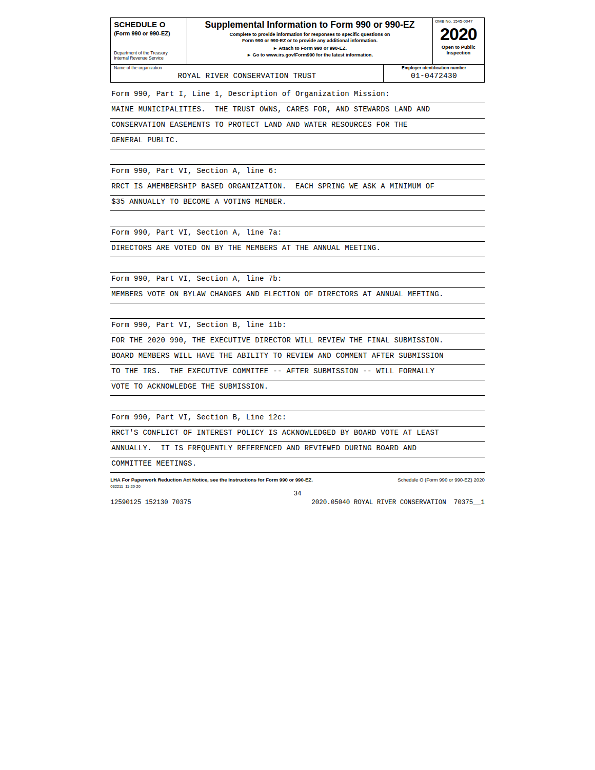SCHEDULE O
(Form 990 or 990-EZ)
Department of the Treasury
Internal Revenue Service
Supplemental Information to Form 990 or 990-EZ
Complete to provide information for responses to specific questions on
Form 990 or 990-EZ or to provide any additional information.
► Attach to Form 990 or 990-EZ.
► Go to www.irs.gov/Form990 for the latest information.
OMB No. 1545-0047
2020
Open to Public
Inspection
Name of the organization
ROYAL RIVER CONSERVATION TRUST
Employer identification number
01-0472430
Form 990, Part I, Line 1, Description of Organization Mission:
MAINE MUNICIPALITIES. THE TRUST OWNS, CARES FOR, AND STEWARDS LAND AND
CONSERVATION EASEMENTS TO PROTECT LAND AND WATER RESOURCES FOR THE
GENERAL PUBLIC.
Form 990, Part VI, Section A, line 6:
RRCT IS AMEMBERSHIP BASED ORGANIZATION. EACH SPRING WE ASK A MINIMUM OF
$35 ANNUALLY TO BECOME A VOTING MEMBER.
Form 990, Part VI, Section A, line 7a:
DIRECTORS ARE VOTED ON BY THE MEMBERS AT THE ANNUAL MEETING.
Form 990, Part VI, Section A, line 7b:
MEMBERS VOTE ON BYLAW CHANGES AND ELECTION OF DIRECTORS AT ANNUAL MEETING.
Form 990, Part VI, Section B, line 11b:
FOR THE 2020 990, THE EXECUTIVE DIRECTOR WILL REVIEW THE FINAL SUBMISSION.
BOARD MEMBERS WILL HAVE THE ABILITY TO REVIEW AND COMMENT AFTER SUBMISSION
TO THE IRS. THE EXECUTIVE COMMITEE -- AFTER SUBMISSION -- WILL FORMALLY
VOTE TO ACKNOWLEDGE THE SUBMISSION.
Form 990, Part VI, Section B, Line 12c:
RRCT'S CONFLICT OF INTEREST POLICY IS ACKNOWLEDGED BY BOARD VOTE AT LEAST
ANNUALLY. IT IS FREQUENTLY REFERENCED AND REVIEWED DURING BOARD AND
COMMITTEE MEETINGS.
LHA For Paperwork Reduction Act Notice, see the Instructions for Form 990 or 990-EZ.
Schedule O (Form 990 or 990-EZ) 2020
032211 11-20-20
34
12590125 152130 70375
2020.05040 ROYAL RIVER CONSERVATION 70375__1